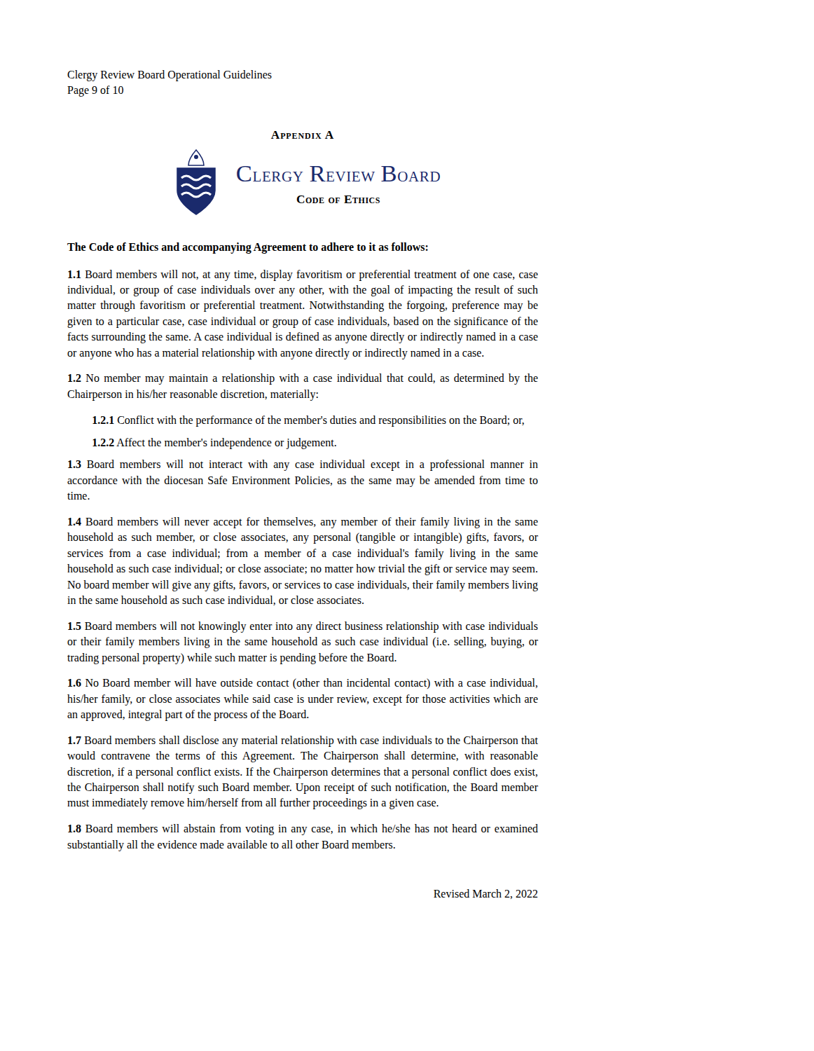Clergy Review Board Operational Guidelines
Page 9 of 10
Appendix A
Clergy Review Board
Code of Ethics
The Code of Ethics and accompanying Agreement to adhere to it as follows:
1.1 Board members will not, at any time, display favoritism or preferential treatment of one case, case individual, or group of case individuals over any other, with the goal of impacting the result of such matter through favoritism or preferential treatment. Notwithstanding the forgoing, preference may be given to a particular case, case individual or group of case individuals, based on the significance of the facts surrounding the same. A case individual is defined as anyone directly or indirectly named in a case or anyone who has a material relationship with anyone directly or indirectly named in a case.
1.2 No member may maintain a relationship with a case individual that could, as determined by the Chairperson in his/her reasonable discretion, materially:
1.2.1 Conflict with the performance of the member's duties and responsibilities on the Board; or,
1.2.2 Affect the member's independence or judgement.
1.3 Board members will not interact with any case individual except in a professional manner in accordance with the diocesan Safe Environment Policies, as the same may be amended from time to time.
1.4 Board members will never accept for themselves, any member of their family living in the same household as such member, or close associates, any personal (tangible or intangible) gifts, favors, or services from a case individual; from a member of a case individual's family living in the same household as such case individual; or close associate; no matter how trivial the gift or service may seem. No board member will give any gifts, favors, or services to case individuals, their family members living in the same household as such case individual, or close associates.
1.5 Board members will not knowingly enter into any direct business relationship with case individuals or their family members living in the same household as such case individual (i.e. selling, buying, or trading personal property) while such matter is pending before the Board.
1.6 No Board member will have outside contact (other than incidental contact) with a case individual, his/her family, or close associates while said case is under review, except for those activities which are an approved, integral part of the process of the Board.
1.7 Board members shall disclose any material relationship with case individuals to the Chairperson that would contravene the terms of this Agreement. The Chairperson shall determine, with reasonable discretion, if a personal conflict exists. If the Chairperson determines that a personal conflict does exist, the Chairperson shall notify such Board member. Upon receipt of such notification, the Board member must immediately remove him/herself from all further proceedings in a given case.
1.8 Board members will abstain from voting in any case, in which he/she has not heard or examined substantially all the evidence made available to all other Board members.
Revised March 2, 2022